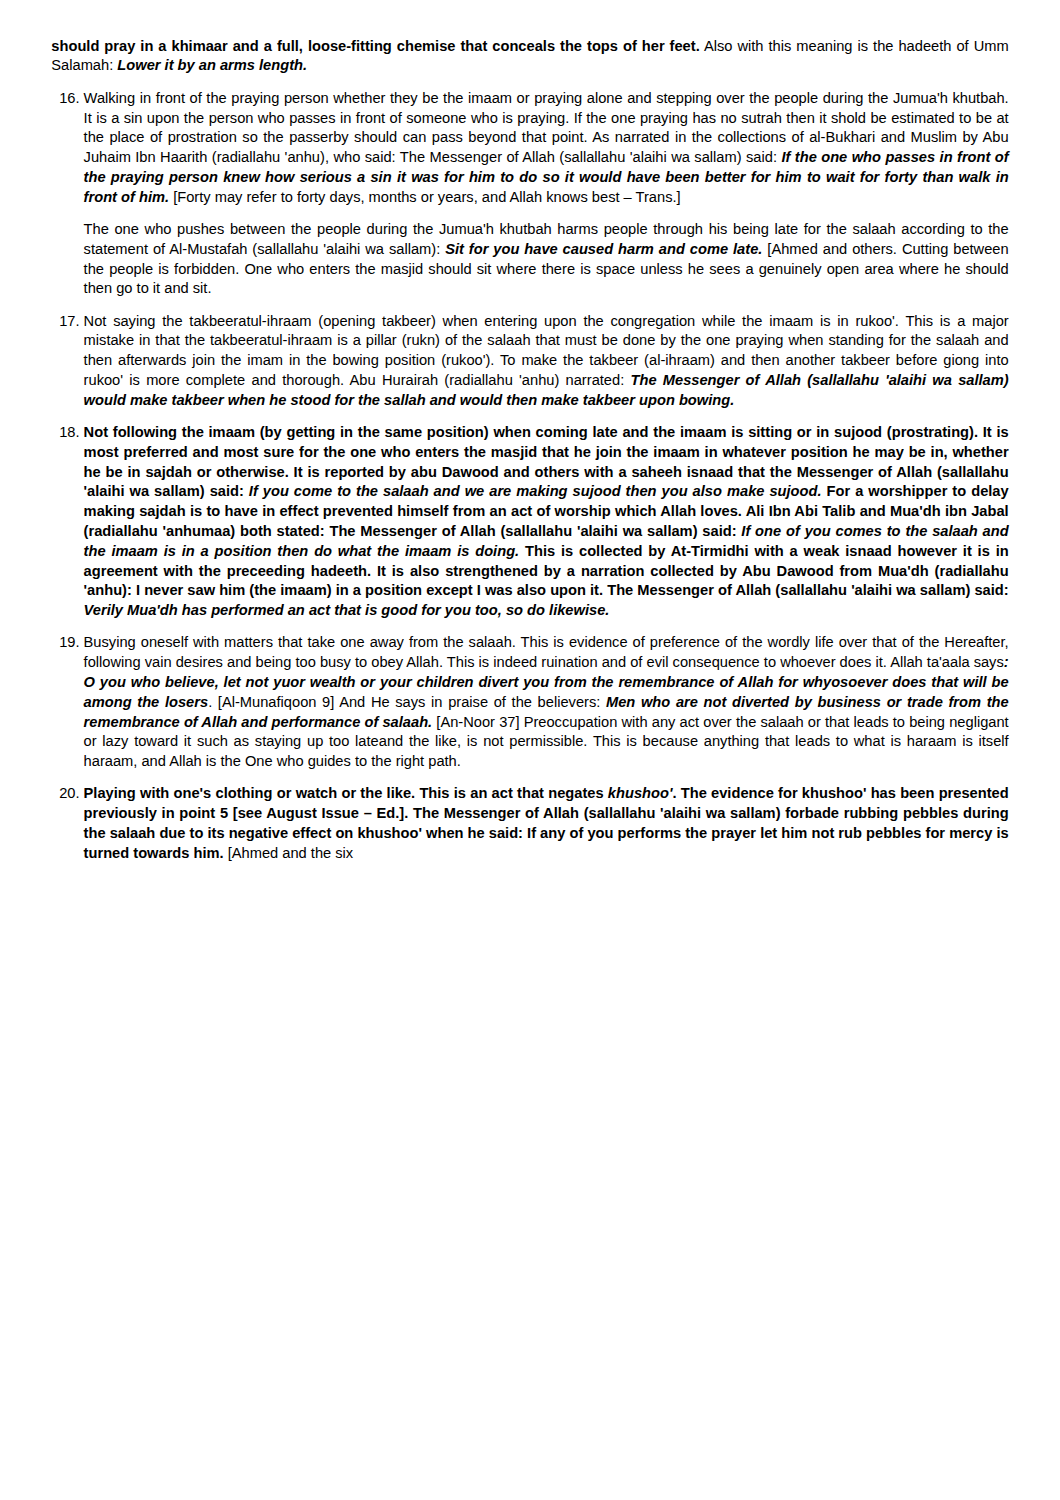should pray in a khimaar and a full, loose-fitting chemise that conceals the tops of her feet. Also with this meaning is the hadeeth of Umm Salamah: Lower it by an arms length.
Walking in front of the praying person whether they be the imaam or praying alone and stepping over the people during the Jumua'h khutbah. It is a sin upon the person who passes in front of someone who is praying. If the one praying has no sutrah then it shold be estimated to be at the place of prostration so the passerby should can pass beyond that point. As narrated in the collections of al-Bukhari and Muslim by Abu Juhaim Ibn Haarith (radiallahu 'anhu), who said: The Messenger of Allah (sallallahu 'alaihi wa sallam) said: If the one who passes in front of the praying person knew how serious a sin it was for him to do so it would have been better for him to wait for forty than walk in front of him. [Forty may refer to forty days, months or years, and Allah knows best – Trans.]
The one who pushes between the people during the Jumua'h khutbah harms people through his being late for the salaah according to the statement of Al-Mustafah (sallallahu 'alaihi wa sallam): Sit for you have caused harm and come late. [Ahmed and others. Cutting between the people is forbidden. One who enters the masjid should sit where there is space unless he sees a genuinely open area where he should then go to it and sit.
Not saying the takbeeratul-ihraam (opening takbeer) when entering upon the congregation while the imaam is in rukoo'. This is a major mistake in that the takbeeratul-ihraam is a pillar (rukn) of the salaah that must be done by the one praying when standing for the salaah and then afterwards join the imam in the bowing position (rukoo'). To make the takbeer (al-ihraam) and then another takbeer before giong into rukoo' is more complete and thorough. Abu Hurairah (radiallahu 'anhu) narrated: The Messenger of Allah (sallallahu 'alaihi wa sallam) would make takbeer when he stood for the sallah and would then make takbeer upon bowing.
Not following the imaam (by getting in the same position) when coming late and the imaam is sitting or in sujood (prostrating). It is most preferred and most sure for the one who enters the masjid that he join the imaam in whatever position he may be in, whether he be in sajdah or otherwise. It is reported by abu Dawood and others with a saheeh isnaad that the Messenger of Allah (sallallahu 'alaihi wa sallam) said: If you come to the salaah and we are making sujood then you also make sujood. For a worshipper to delay making sajdah is to have in effect prevented himself from an act of worship which Allah loves. Ali Ibn Abi Talib and Mua'dh ibn Jabal (radiallahu 'anhumaa) both stated: The Messenger of Allah (sallallahu 'alaihi wa sallam) said: If one of you comes to the salaah and the imaam is in a position then do what the imaam is doing. This is collected by At-Tirmidhi with a weak isnaad however it is in agreement with the preceeding hadeeth. It is also strengthened by a narration collected by Abu Dawood from Mua'dh (radiallahu 'anhu): I never saw him (the imaam) in a position except I was also upon it. The Messenger of Allah (sallallahu 'alaihi wa sallam) said: Verily Mua'dh has performed an act that is good for you too, so do likewise.
Busying oneself with matters that take one away from the salaah. This is evidence of preference of the wordly life over that of the Hereafter, following vain desires and being too busy to obey Allah. This is indeed ruination and of evil consequence to whoever does it. Allah ta'aala says: O you who believe, let not yuor wealth or your children divert you from the remembrance of Allah for whyosoever does that will be among the losers. [Al-Munafiqoon 9] And He says in praise of the believers: Men who are not diverted by business or trade from the remembrance of Allah and performance of salaah. [An-Noor 37] Preoccupation with any act over the salaah or that leads to being negligant or lazy toward it such as staying up too lateand the like, is not permissible. This is because anything that leads to what is haraam is itself haraam, and Allah is the One who guides to the right path.
Playing with one's clothing or watch or the like. This is an act that negates khushoo'. The evidence for khushoo' has been presented previously in point 5 [see August Issue – Ed.]. The Messenger of Allah (sallallahu 'alaihi wa sallam) forbade rubbing pebbles during the salaah due to its negative effect on khushoo' when he said: If any of you performs the prayer let him not rub pebbles for mercy is turned towards him. [Ahmed and the six